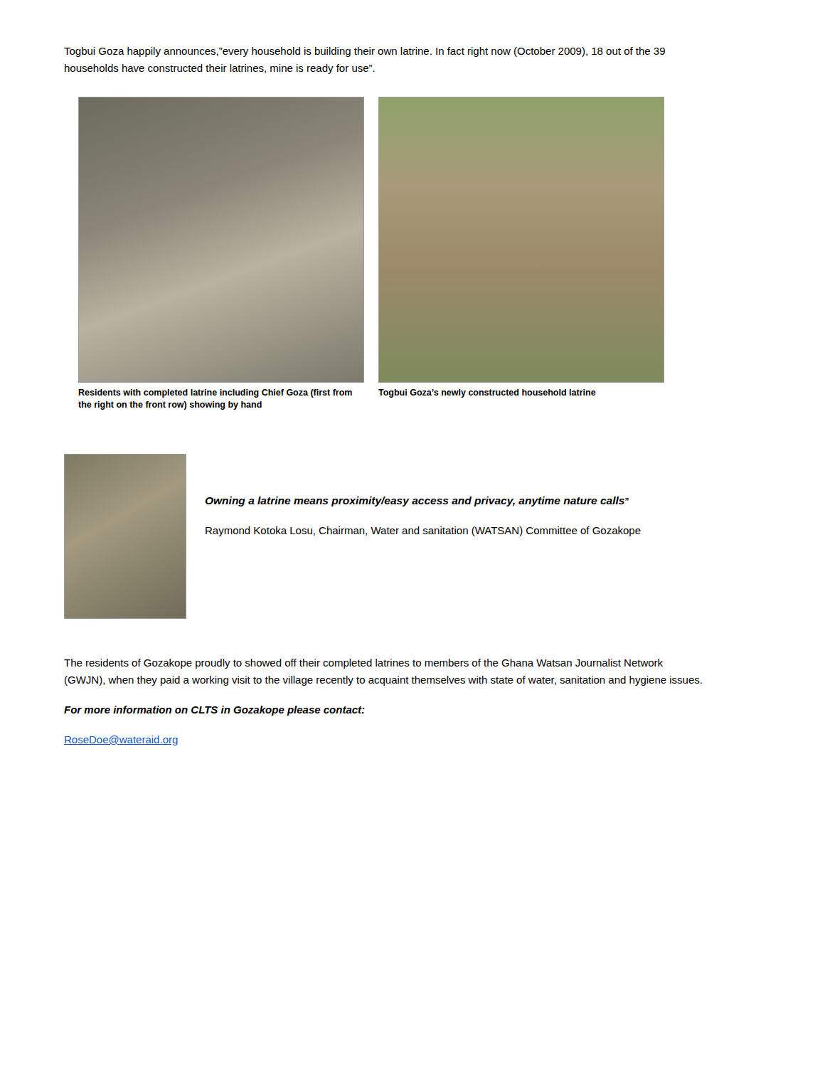Togbui Goza happily announces,”every household is building their own latrine. In fact right now (October 2009), 18 out of the 39 households have constructed their latrines, mine is ready for use”.
Residents with completed latrine including Chief Goza (first from the right on the front row) showing by hand
Togbui Goza’s newly constructed household latrine
Owning a latrine means proximity/easy access and privacy, anytime nature calls”
Raymond Kotoka Losu, Chairman, Water and sanitation (WATSAN) Committee of Gozakope
The residents of Gozakope proudly to showed off their completed latrines to members of the Ghana Watsan Journalist Network (GWJN), when they paid a working visit to the village recently to acquaint themselves with state of water, sanitation and hygiene issues.
For more information on CLTS in Gozakope please contact:
RoseDoe@wateraid.org